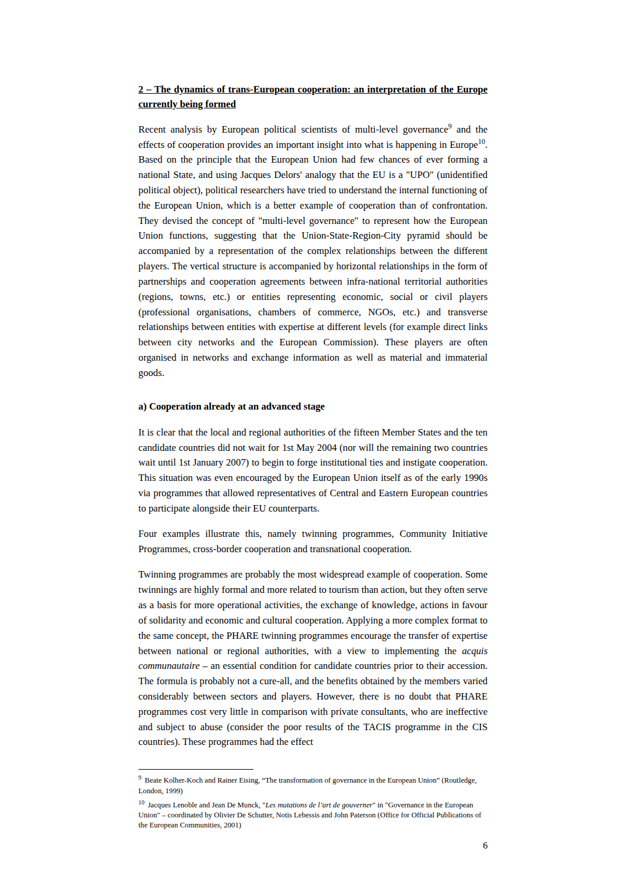2 – The dynamics of trans-European cooperation: an interpretation of the Europe currently being formed
Recent analysis by European political scientists of multi-level governance9 and the effects of cooperation provides an important insight into what is happening in Europe10. Based on the principle that the European Union had few chances of ever forming a national State, and using Jacques Delors' analogy that the EU is a "UPO" (unidentified political object), political researchers have tried to understand the internal functioning of the European Union, which is a better example of cooperation than of confrontation. They devised the concept of "multi-level governance" to represent how the European Union functions, suggesting that the Union-State-Region-City pyramid should be accompanied by a representation of the complex relationships between the different players. The vertical structure is accompanied by horizontal relationships in the form of partnerships and cooperation agreements between infra-national territorial authorities (regions, towns, etc.) or entities representing economic, social or civil players (professional organisations, chambers of commerce, NGOs, etc.) and transverse relationships between entities with expertise at different levels (for example direct links between city networks and the European Commission). These players are often organised in networks and exchange information as well as material and immaterial goods.
a) Cooperation already at an advanced stage
It is clear that the local and regional authorities of the fifteen Member States and the ten candidate countries did not wait for 1st May 2004 (nor will the remaining two countries wait until 1st January 2007) to begin to forge institutional ties and instigate cooperation. This situation was even encouraged by the European Union itself as of the early 1990s via programmes that allowed representatives of Central and Eastern European countries to participate alongside their EU counterparts.
Four examples illustrate this, namely twinning programmes, Community Initiative Programmes, cross-border cooperation and transnational cooperation.
Twinning programmes are probably the most widespread example of cooperation. Some twinnings are highly formal and more related to tourism than action, but they often serve as a basis for more operational activities, the exchange of knowledge, actions in favour of solidarity and economic and cultural cooperation. Applying a more complex format to the same concept, the PHARE twinning programmes encourage the transfer of expertise between national or regional authorities, with a view to implementing the acquis communautaire – an essential condition for candidate countries prior to their accession. The formula is probably not a cure-all, and the benefits obtained by the members varied considerably between sectors and players. However, there is no doubt that PHARE programmes cost very little in comparison with private consultants, who are ineffective and subject to abuse (consider the poor results of the TACIS programme in the CIS countries). These programmes had the effect
9 Beate Kolher-Koch and Rainer Eising, “The transformation of governance in the European Union” (Routledge, London, 1999)
10 Jacques Lenoble and Jean De Munck, "Les mutations de l’art de gouverner" in "Governance in the European Union" – coordinated by Olivier De Schutter, Notis Lebessis and John Paterson (Office for Official Publications of the European Communities, 2001)
6